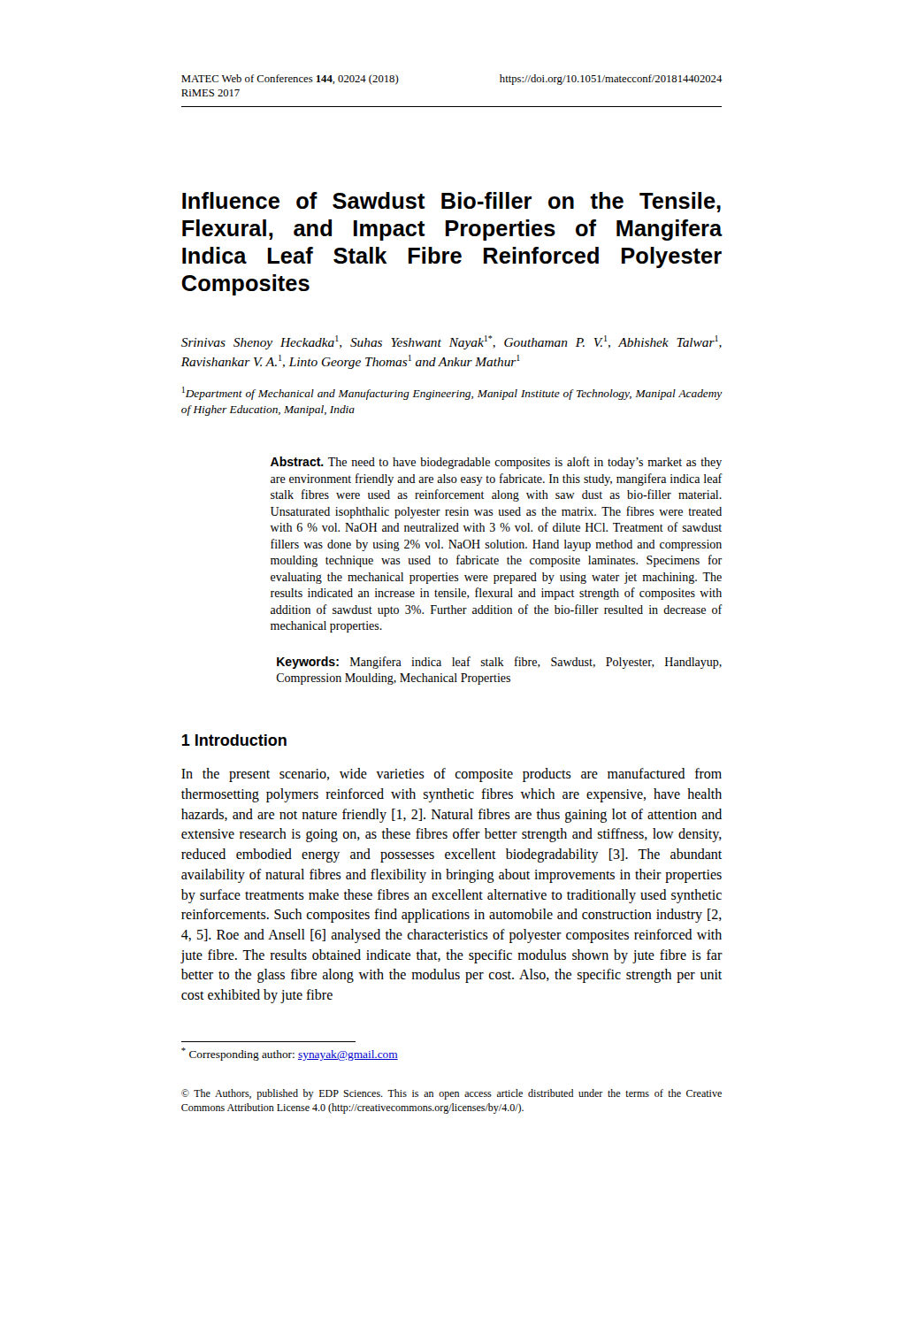MATEC Web of Conferences 144, 02024 (2018)
https://doi.org/10.1051/matecconf/201814402024
RiMES 2017
Influence of Sawdust Bio-filler on the Tensile, Flexural, and Impact Properties of Mangifera Indica Leaf Stalk Fibre Reinforced Polyester Composites
Srinivas Shenoy Heckadka1, Suhas Yeshwant Nayak1*, Gouthaman P. V.1, Abhishek Talwar1, Ravishankar V. A.1, Linto George Thomas1 and Ankur Mathur1
1Department of Mechanical and Manufacturing Engineering, Manipal Institute of Technology, Manipal Academy of Higher Education, Manipal, India
Abstract. The need to have biodegradable composites is aloft in today’s market as they are environment friendly and are also easy to fabricate. In this study, mangifera indica leaf stalk fibres were used as reinforcement along with saw dust as bio-filler material. Unsaturated isophthalic polyester resin was used as the matrix. The fibres were treated with 6 % vol. NaOH and neutralized with 3 % vol. of dilute HCl. Treatment of sawdust fillers was done by using 2% vol. NaOH solution. Hand layup method and compression moulding technique was used to fabricate the composite laminates. Specimens for evaluating the mechanical properties were prepared by using water jet machining. The results indicated an increase in tensile, flexural and impact strength of composites with addition of sawdust upto 3%. Further addition of the bio-filler resulted in decrease of mechanical properties.
Keywords: Mangifera indica leaf stalk fibre, Sawdust, Polyester, Handlayup, Compression Moulding, Mechanical Properties
1 Introduction
In the present scenario, wide varieties of composite products are manufactured from thermosetting polymers reinforced with synthetic fibres which are expensive, have health hazards, and are not nature friendly [1, 2]. Natural fibres are thus gaining lot of attention and extensive research is going on, as these fibres offer better strength and stiffness, low density, reduced embodied energy and possesses excellent biodegradability [3]. The abundant availability of natural fibres and flexibility in bringing about improvements in their properties by surface treatments make these fibres an excellent alternative to traditionally used synthetic reinforcements. Such composites find applications in automobile and construction industry [2, 4, 5]. Roe and Ansell [6] analysed the characteristics of polyester composites reinforced with jute fibre. The results obtained indicate that, the specific modulus shown by jute fibre is far better to the glass fibre along with the modulus per cost. Also, the specific strength per unit cost exhibited by jute fibre
* Corresponding author: synayak@gmail.com
© The Authors, published by EDP Sciences. This is an open access article distributed under the terms of the Creative Commons Attribution License 4.0 (http://creativecommons.org/licenses/by/4.0/).